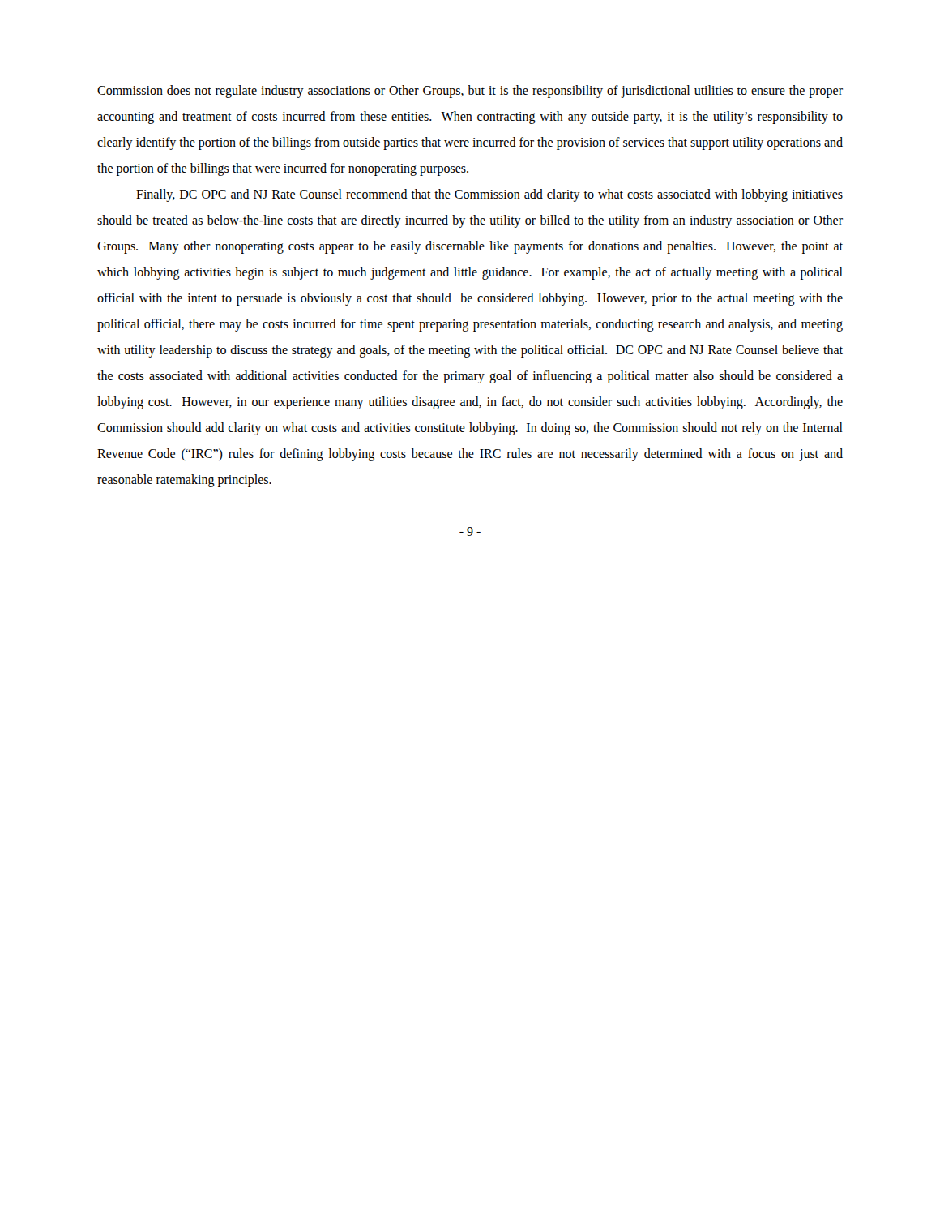Commission does not regulate industry associations or Other Groups, but it is the responsibility of jurisdictional utilities to ensure the proper accounting and treatment of costs incurred from these entities. When contracting with any outside party, it is the utility’s responsibility to clearly identify the portion of the billings from outside parties that were incurred for the provision of services that support utility operations and the portion of the billings that were incurred for nonoperating purposes.
Finally, DC OPC and NJ Rate Counsel recommend that the Commission add clarity to what costs associated with lobbying initiatives should be treated as below-the-line costs that are directly incurred by the utility or billed to the utility from an industry association or Other Groups. Many other nonoperating costs appear to be easily discernable like payments for donations and penalties. However, the point at which lobbying activities begin is subject to much judgement and little guidance. For example, the act of actually meeting with a political official with the intent to persuade is obviously a cost that should be considered lobbying. However, prior to the actual meeting with the political official, there may be costs incurred for time spent preparing presentation materials, conducting research and analysis, and meeting with utility leadership to discuss the strategy and goals, of the meeting with the political official. DC OPC and NJ Rate Counsel believe that the costs associated with additional activities conducted for the primary goal of influencing a political matter also should be considered a lobbying cost. However, in our experience many utilities disagree and, in fact, do not consider such activities lobbying. Accordingly, the Commission should add clarity on what costs and activities constitute lobbying. In doing so, the Commission should not rely on the Internal Revenue Code (“IRC”) rules for defining lobbying costs because the IRC rules are not necessarily determined with a focus on just and reasonable ratemaking principles.
- 9 -